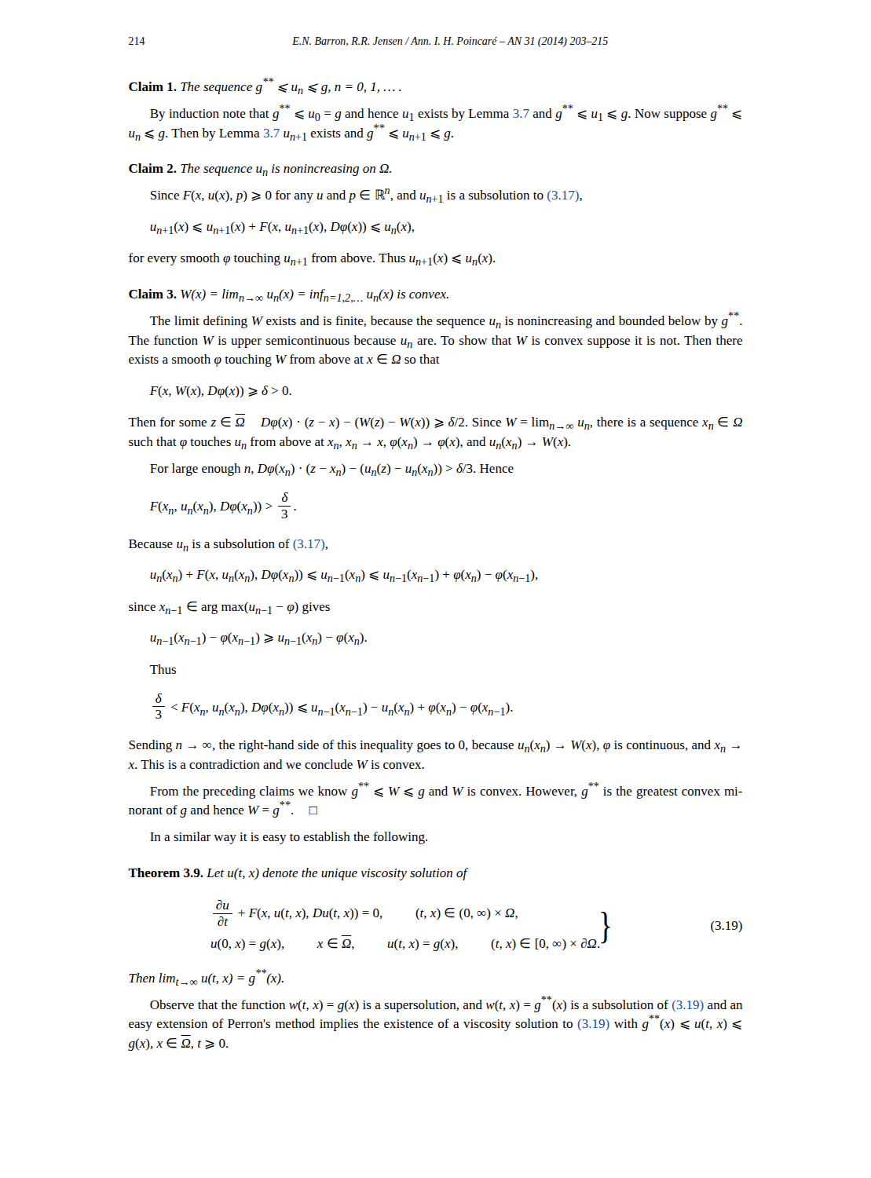214 E.N. Barron, R.R. Jensen / Ann. I. H. Poincaré – AN 31 (2014) 203–215
Claim 1. The sequence g** ⩽ un ⩽ g, n = 0, 1, … .
By induction note that g** ⩽ u0 = g and hence u1 exists by Lemma 3.7 and g** ⩽ u1 ⩽ g. Now suppose g** ⩽ un ⩽ g. Then by Lemma 3.7 un+1 exists and g** ⩽ un+1 ⩽ g.
Claim 2. The sequence un is nonincreasing on Ω.
Since F(x, u(x), p) ⩾ 0 for any u and p ∈ ℝn, and un+1 is a subsolution to (3.17),
un+1(x) ⩽ un+1(x) + F(x, un+1(x), Dφ(x)) ⩽ un(x),
for every smooth φ touching un+1 from above. Thus un+1(x) ⩽ un(x).
Claim 3. W(x) = limn→∞ un(x) = infn=1,2,… un(x) is convex.
The limit defining W exists and is finite, because the sequence un is nonincreasing and bounded below by g**. The function W is upper semicontinuous because un are. To show that W is convex suppose it is not. Then there exists a smooth φ touching W from above at x ∈ Ω so that
F(x, W(x), Dφ(x)) ⩾ δ > 0.
Then for some z ∈ Ω Dφ(x) · (z − x) − (W(z) − W(x)) ⩾ δ/2. Since W = limn→∞ un, there is a sequence xn ∈ Ω such that φ touches un from above at xn, xn → x, φ(xn) → φ(x), and un(xn) → W(x).
For large enough n, Dφ(xn) · (z − xn) − (un(z) − un(xn)) > δ/3. Hence
F(xn, un(xn), Dφ(xn)) > δ 3.
Because un is a subsolution of (3.17),
un(xn) + F(x, un(xn), Dφ(xn)) ⩽ un−1(xn) ⩽ un−1(xn−1) + φ(xn) − φ(xn−1),
since xn−1 ∈ arg max(un−1 − φ) gives
un−1(xn−1) − φ(xn−1) ⩾ un−1(xn) − φ(xn).
Thus
δ 3 < F(xn, un(xn), Dφ(xn)) ⩽ un−1(xn−1) − un(xn) + φ(xn) − φ(xn−1).
Sending n → ∞, the right-hand side of this inequality goes to 0, because un(xn) → W(x), φ is continuous, and xn → x. This is a contradiction and we conclude W is convex.
From the preceding claims we know g** ⩽ W ⩽ g and W is convex. However, g** is the greatest convex minorant of g and hence W = g**. □
In a similar way it is easy to establish the following.
Theorem 3.9. Let u(t, x) denote the unique viscosity solution of
∂u∂t + F(x, u(t, x), Du(t, x)) = 0, (t, x) ∈ (0, ∞) × Ω, u(0, x) = g(x), x ∈ Ω, u(t, x) = g(x), (t, x) ∈ [0, ∞) × ∂Ω. }
(3.19)
Then limt→∞ u(t, x) = g**(x).
Observe that the function w(t, x) = g(x) is a supersolution, and w(t, x) = g**(x) is a subsolution of (3.19) and an easy extension of Perron's method implies the existence of a viscosity solution to (3.19) with g**(x) ⩽ u(t, x) ⩽ g(x), x ∈ Ω, t ⩾ 0.